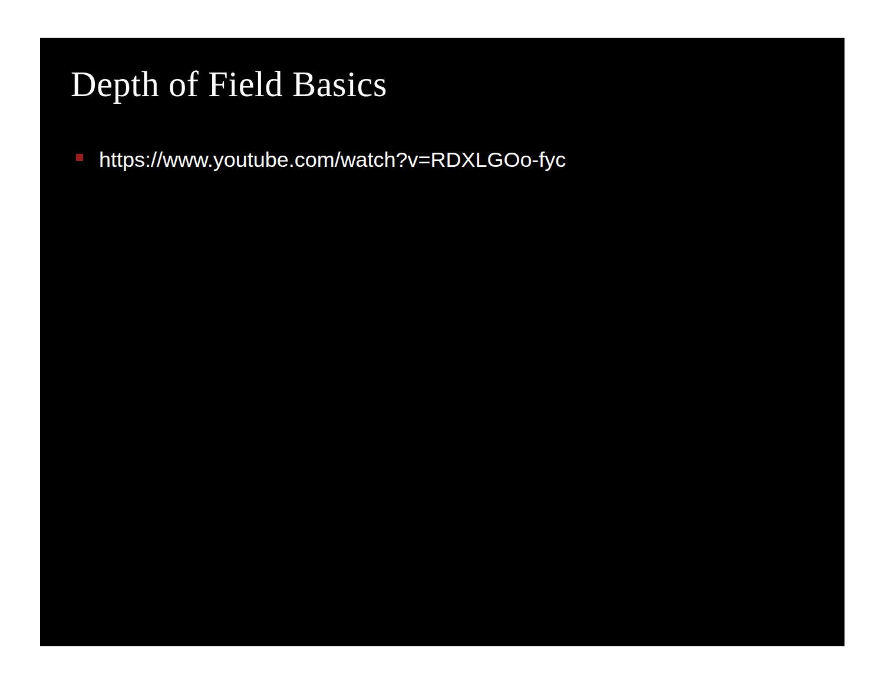Depth of Field Basics
https://www.youtube.com/watch?v=RDXLGOo-fyc